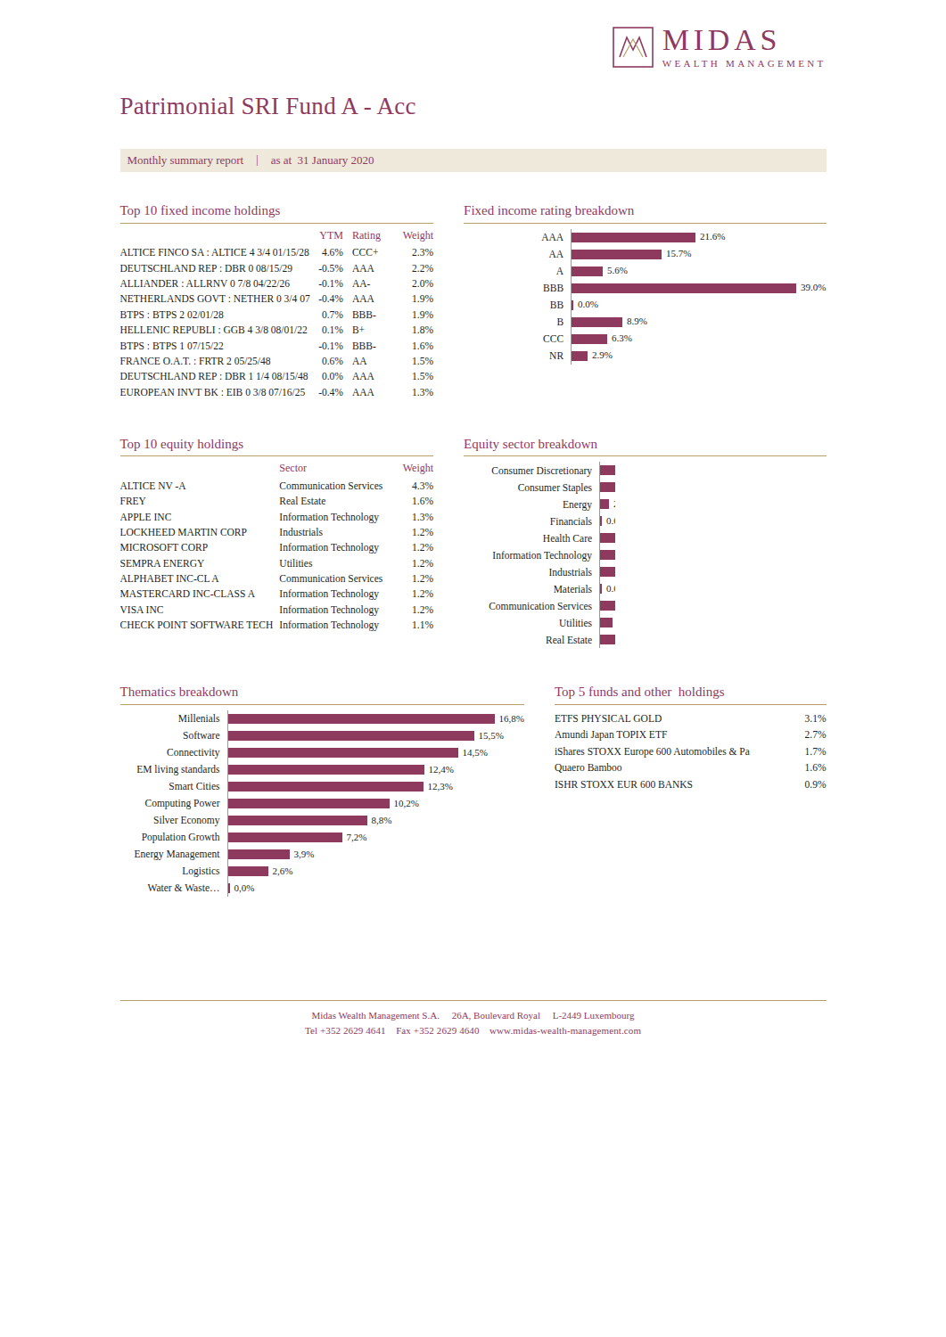MIDAS
WEALTH MANAGEMENT
Patrimonial SRI Fund A - Acc
Monthly summary report | as at 31 January 2020
Top 10 fixed income holdings
| | YTM | Rating | Weight |
| --- | --- | --- | --- |
| ALTICE FINCO SA : ALTICE 4 3/4 01/15/28 | 4.6% | CCC+ | 2.3% |
| DEUTSCHLAND REP : DBR 0 08/15/29 | -0.5% | AAA | 2.2% |
| ALLIANDER : ALLRNV 0 7/8 04/22/26 | -0.1% | AA- | 2.0% |
| NETHERLANDS GOVT : NETHER 0 3/4 07 | -0.4% | AAA | 1.9% |
| BTPS : BTPS 2 02/01/28 | 0.7% | BBB- | 1.9% |
| HELLENIC REPUBLI : GGB 4 3/8 08/01/22 | 0.1% | B+ | 1.8% |
| BTPS : BTPS 1 07/15/22 | -0.1% | BBB- | 1.6% |
| FRANCE O.A.T. : FRTR 2 05/25/48 | 0.6% | AA | 1.5% |
| DEUTSCHLAND REP : DBR 1 1/4 08/15/48 | 0.0% | AAA | 1.5% |
| EUROPEAN INVT BK : EIB 0 3/8 07/16/25 | -0.4% | AAA | 1.3% |
Fixed income rating breakdown
AAA
21.6%
AA
15.7%
A
5.6%
BBB
39.0%
BB
0.0%
B
8.9%
CCC
6.3%
NR
2.9%
Top 10 equity holdings
| | Sector | Weight |
| --- | --- | --- |
| ALTICE NV -A | Communication Services | 4.3% |
| FREY | Real Estate | 1.6% |
| APPLE INC | Information Technology | 1.3% |
| LOCKHEED MARTIN CORP | Industrials | 1.2% |
| MICROSOFT CORP | Information Technology | 1.2% |
| SEMPRA ENERGY | Utilities | 1.2% |
| ALPHABET INC-CL A | Communication Services | 1.2% |
| MASTERCARD INC-CLASS A | Information Technology | 1.2% |
| VISA INC | Information Technology | 1.2% |
| CHECK POINT SOFTWARE TECH | Information Technology | 1.1% |
Equity sector breakdown
Consumer Discretionary
11.9%
Consumer Staples
9.0%
Energy
2.0%
Financials
0.0%
Health Care
11.4%
Information Technology
25.9%
Industrials
12.5%
Materials
0.0%
Communication Services
18.2%
Utilities
2.8%
Real Estate
6.3%
Thematics breakdown
Millenials
16,8%
Software
15,5%
Connectivity
14,5%
EM living standards
12,4%
Smart Cities
12,3%
Computing Power
10,2%
Silver Economy
8,8%
Population Growth
7,2%
Energy Management
3,9%
Logistics
2,6%
Water & Waste…
0,0%
Top 5 funds and other holdings
| ETFS PHYSICAL GOLD | 3.1% |
| Amundi Japan TOPIX ETF | 2.7% |
| iShares STOXX Europe 600 Automobiles & Pa | 1.7% |
| Quaero Bamboo | 1.6% |
| ISHR STOXX EUR 600 BANKS | 0.9% |
Midas Wealth Management S.A. 26A, Boulevard Royal L-2449 Luxembourg
Tel +352 2629 4641 Fax +352 2629 4640 www.midas-wealth-management.com